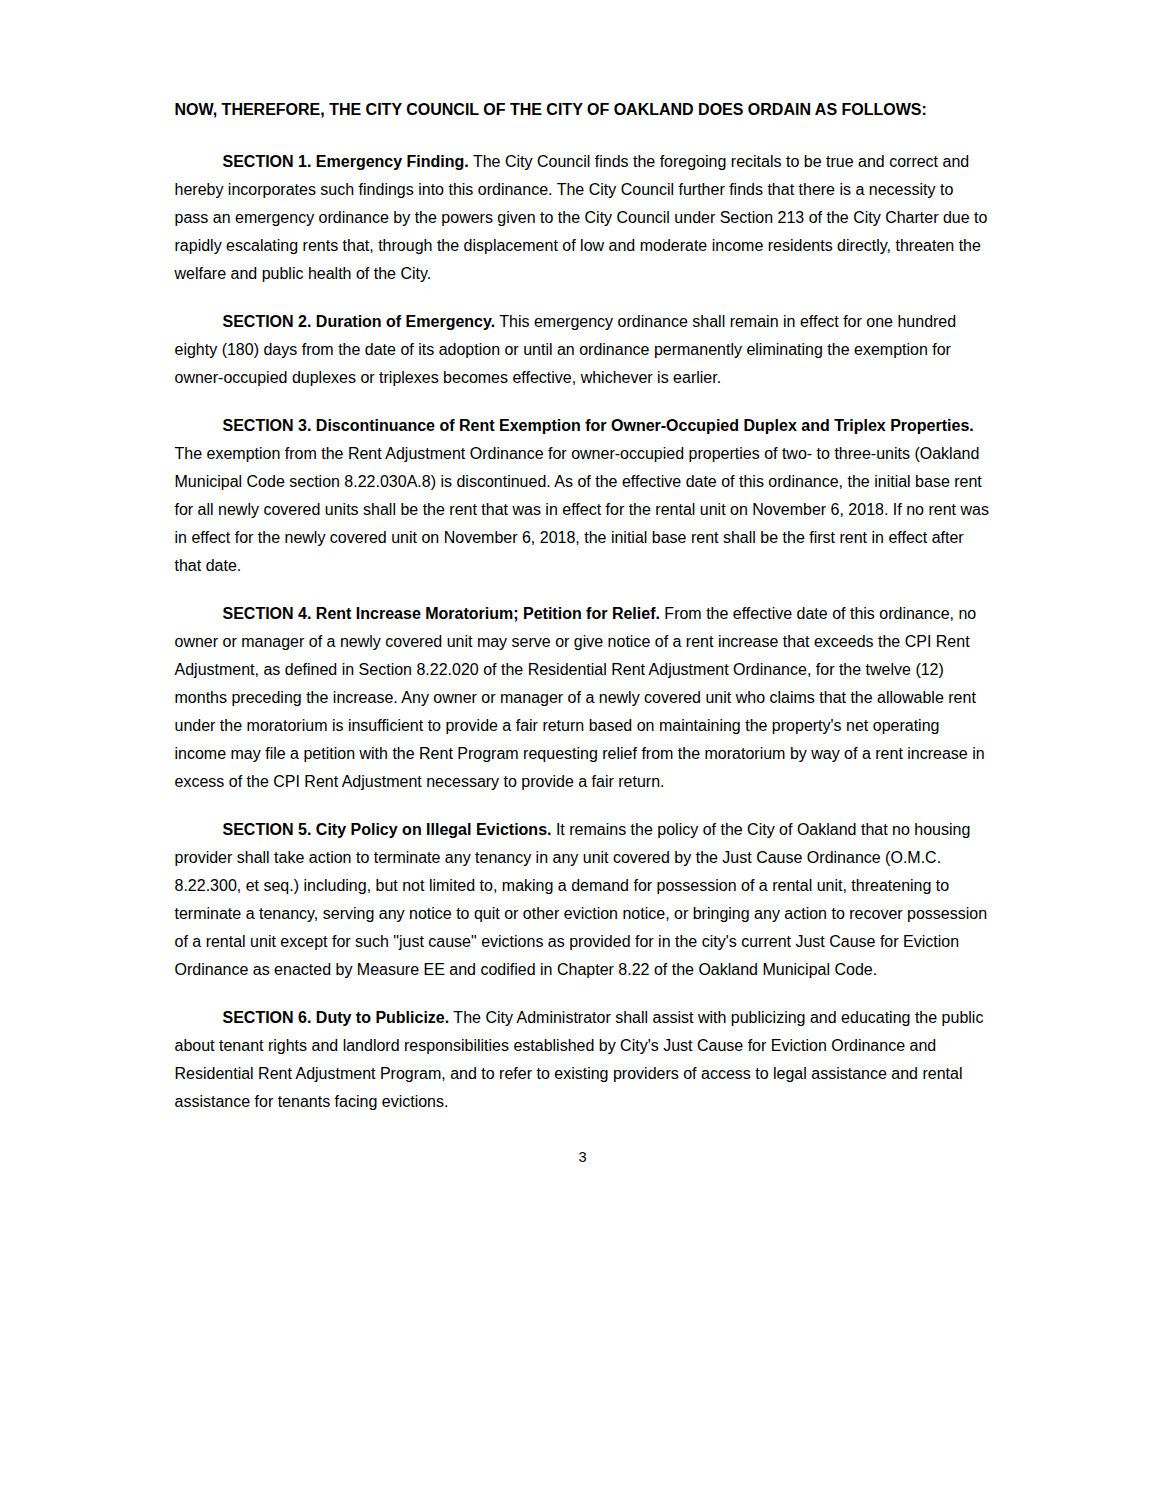NOW, THEREFORE, THE CITY COUNCIL OF THE CITY OF OAKLAND DOES ORDAIN AS FOLLOWS:
SECTION 1. Emergency Finding. The City Council finds the foregoing recitals to be true and correct and hereby incorporates such findings into this ordinance. The City Council further finds that there is a necessity to pass an emergency ordinance by the powers given to the City Council under Section 213 of the City Charter due to rapidly escalating rents that, through the displacement of low and moderate income residents directly, threaten the welfare and public health of the City.
SECTION 2. Duration of Emergency. This emergency ordinance shall remain in effect for one hundred eighty (180) days from the date of its adoption or until an ordinance permanently eliminating the exemption for owner-occupied duplexes or triplexes becomes effective, whichever is earlier.
SECTION 3. Discontinuance of Rent Exemption for Owner-Occupied Duplex and Triplex Properties. The exemption from the Rent Adjustment Ordinance for owner-occupied properties of two- to three-units (Oakland Municipal Code section 8.22.030A.8) is discontinued. As of the effective date of this ordinance, the initial base rent for all newly covered units shall be the rent that was in effect for the rental unit on November 6, 2018. If no rent was in effect for the newly covered unit on November 6, 2018, the initial base rent shall be the first rent in effect after that date.
SECTION 4. Rent Increase Moratorium; Petition for Relief. From the effective date of this ordinance, no owner or manager of a newly covered unit may serve or give notice of a rent increase that exceeds the CPI Rent Adjustment, as defined in Section 8.22.020 of the Residential Rent Adjustment Ordinance, for the twelve (12) months preceding the increase. Any owner or manager of a newly covered unit who claims that the allowable rent under the moratorium is insufficient to provide a fair return based on maintaining the property's net operating income may file a petition with the Rent Program requesting relief from the moratorium by way of a rent increase in excess of the CPI Rent Adjustment necessary to provide a fair return.
SECTION 5. City Policy on Illegal Evictions. It remains the policy of the City of Oakland that no housing provider shall take action to terminate any tenancy in any unit covered by the Just Cause Ordinance (O.M.C. 8.22.300, et seq.) including, but not limited to, making a demand for possession of a rental unit, threatening to terminate a tenancy, serving any notice to quit or other eviction notice, or bringing any action to recover possession of a rental unit except for such "just cause" evictions as provided for in the city's current Just Cause for Eviction Ordinance as enacted by Measure EE and codified in Chapter 8.22 of the Oakland Municipal Code.
SECTION 6. Duty to Publicize. The City Administrator shall assist with publicizing and educating the public about tenant rights and landlord responsibilities established by City's Just Cause for Eviction Ordinance and Residential Rent Adjustment Program, and to refer to existing providers of access to legal assistance and rental assistance for tenants facing evictions.
3